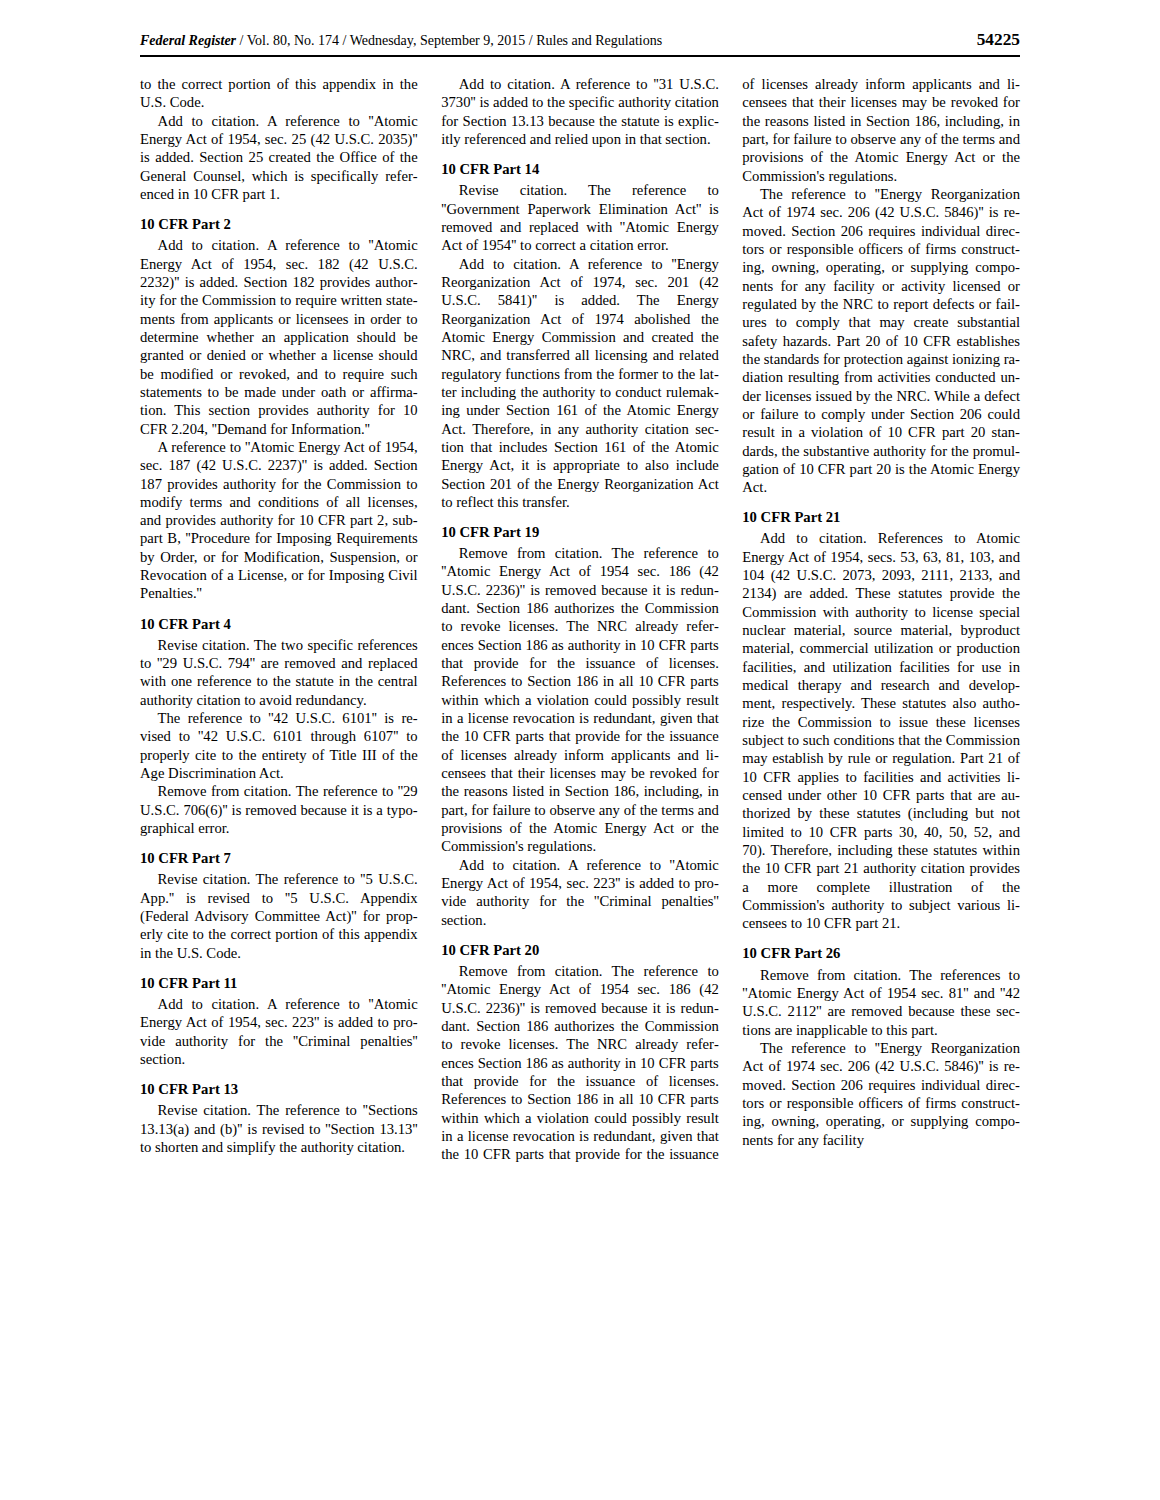Federal Register / Vol. 80, No. 174 / Wednesday, September 9, 2015 / Rules and Regulations 54225
to the correct portion of this appendix in the U.S. Code.
Add to citation. A reference to ''Atomic Energy Act of 1954, sec. 25 (42 U.S.C. 2035)'' is added. Section 25 created the Office of the General Counsel, which is specifically referenced in 10 CFR part 1.
10 CFR Part 2
Add to citation. A reference to ''Atomic Energy Act of 1954, sec. 182 (42 U.S.C. 2232)'' is added. Section 182 provides authority for the Commission to require written statements from applicants or licensees in order to determine whether an application should be granted or denied or whether a license should be modified or revoked, and to require such statements to be made under oath or affirmation. This section provides authority for 10 CFR 2.204, ''Demand for Information.''
A reference to ''Atomic Energy Act of 1954, sec. 187 (42 U.S.C. 2237)'' is added. Section 187 provides authority for the Commission to modify terms and conditions of all licenses, and provides authority for 10 CFR part 2, subpart B, ''Procedure for Imposing Requirements by Order, or for Modification, Suspension, or Revocation of a License, or for Imposing Civil Penalties.''
10 CFR Part 4
Revise citation. The two specific references to ''29 U.S.C. 794'' are removed and replaced with one reference to the statute in the central authority citation to avoid redundancy.
The reference to ''42 U.S.C. 6101'' is revised to ''42 U.S.C. 6101 through 6107'' to properly cite to the entirety of Title III of the Age Discrimination Act.
Remove from citation. The reference to ''29 U.S.C. 706(6)'' is removed because it is a typographical error.
10 CFR Part 7
Revise citation. The reference to ''5 U.S.C. App.'' is revised to ''5 U.S.C. Appendix (Federal Advisory Committee Act)'' for properly cite to the correct portion of this appendix in the U.S. Code.
10 CFR Part 11
Add to citation. A reference to ''Atomic Energy Act of 1954, sec. 223'' is added to provide authority for the ''Criminal penalties'' section.
10 CFR Part 13
Revise citation. The reference to ''Sections 13.13(a) and (b)'' is revised to ''Section 13.13'' to shorten and simplify the authority citation.
Add to citation. A reference to ''31 U.S.C. 3730'' is added to the specific authority citation for Section 13.13 because the statute is explicitly referenced and relied upon in that section.
10 CFR Part 14
Revise citation. The reference to ''Government Paperwork Elimination Act'' is removed and replaced with ''Atomic Energy Act of 1954'' to correct a citation error.
Add to citation. A reference to ''Energy Reorganization Act of 1974, sec. 201 (42 U.S.C. 5841)'' is added. The Energy Reorganization Act of 1974 abolished the Atomic Energy Commission and created the NRC, and transferred all licensing and related regulatory functions from the former to the latter including the authority to conduct rulemaking under Section 161 of the Atomic Energy Act. Therefore, in any authority citation section that includes Section 161 of the Atomic Energy Act, it is appropriate to also include Section 201 of the Energy Reorganization Act to reflect this transfer.
10 CFR Part 19
Remove from citation. The reference to ''Atomic Energy Act of 1954 sec. 186 (42 U.S.C. 2236)'' is removed because it is redundant. Section 186 authorizes the Commission to revoke licenses. The NRC already references Section 186 as authority in 10 CFR parts that provide for the issuance of licenses. References to Section 186 in all 10 CFR parts within which a violation could possibly result in a license revocation is redundant, given that the 10 CFR parts that provide for the issuance of licenses already inform applicants and licensees that their licenses may be revoked for the reasons listed in Section 186, including, in part, for failure to observe any of the terms and provisions of the Atomic Energy Act or the Commission's regulations.
Add to citation. A reference to ''Atomic Energy Act of 1954, sec. 223'' is added to provide authority for the ''Criminal penalties'' section.
10 CFR Part 20
Remove from citation. The reference to ''Atomic Energy Act of 1954 sec. 186 (42 U.S.C. 2236)'' is removed because it is redundant. Section 186 authorizes the Commission to revoke licenses. The NRC already references Section 186 as authority in 10 CFR parts that provide for the issuance of licenses. References to Section 186 in all 10 CFR parts within which a violation could possibly result in a license revocation is redundant, given that the 10 CFR parts that provide for the issuance of licenses already inform applicants and licensees that their licenses may be revoked for the reasons listed in Section 186, including, in part, for failure to observe any of the terms and provisions of the Atomic Energy Act or the Commission's regulations.
The reference to ''Energy Reorganization Act of 1974 sec. 206 (42 U.S.C. 5846)'' is removed. Section 206 requires individual directors or responsible officers of firms constructing, owning, operating, or supplying components for any facility or activity licensed or regulated by the NRC to report defects or failures to comply that may create substantial safety hazards. Part 20 of 10 CFR establishes the standards for protection against ionizing radiation resulting from activities conducted under licenses issued by the NRC. While a defect or failure to comply under Section 206 could result in a violation of 10 CFR part 20 standards, the substantive authority for the promulgation of 10 CFR part 20 is the Atomic Energy Act.
10 CFR Part 21
Add to citation. References to Atomic Energy Act of 1954, secs. 53, 63, 81, 103, and 104 (42 U.S.C. 2073, 2093, 2111, 2133, and 2134) are added. These statutes provide the Commission with authority to license special nuclear material, source material, byproduct material, commercial utilization or production facilities, and utilization facilities for use in medical therapy and research and development, respectively. These statutes also authorize the Commission to issue these licenses subject to such conditions that the Commission may establish by rule or regulation. Part 21 of 10 CFR applies to facilities and activities licensed under other 10 CFR parts that are authorized by these statutes (including but not limited to 10 CFR parts 30, 40, 50, 52, and 70). Therefore, including these statutes within the 10 CFR part 21 authority citation provides a more complete illustration of the Commission's authority to subject various licensees to 10 CFR part 21.
10 CFR Part 26
Remove from citation. The references to ''Atomic Energy Act of 1954 sec. 81'' and ''42 U.S.C. 2112'' are removed because these sections are inapplicable to this part.
The reference to ''Energy Reorganization Act of 1974 sec. 206 (42 U.S.C. 5846)'' is removed. Section 206 requires individual directors or responsible officers of firms constructing, owning, operating, or supplying components for any facility